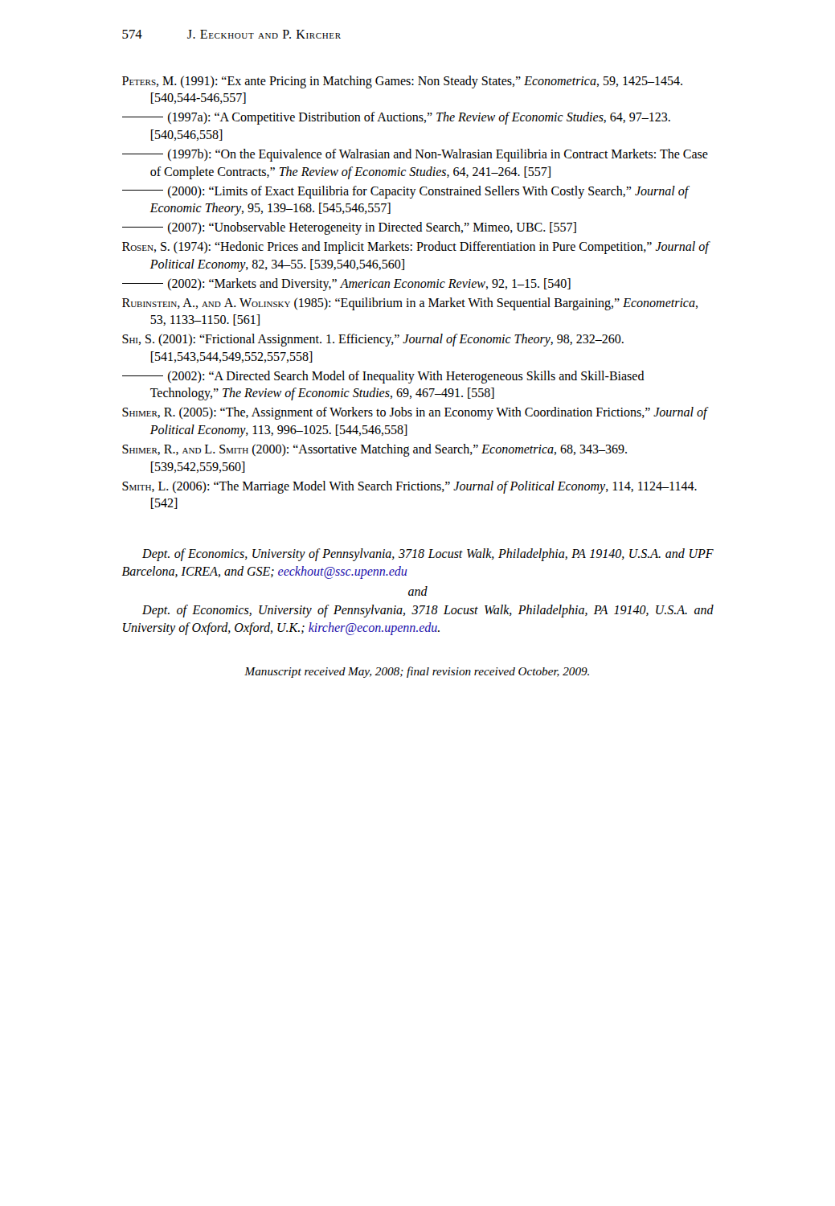574 J. Eeckhout and P. Kircher
Peters, M. (1991): “Ex ante Pricing in Matching Games: Non Steady States,” Econometrica, 59, 1425–1454. [540,544-546,557]
(1997a): “A Competitive Distribution of Auctions,” The Review of Economic Studies, 64, 97–123. [540,546,558]
(1997b): “On the Equivalence of Walrasian and Non-Walrasian Equilibria in Contract Markets: The Case of Complete Contracts,” The Review of Economic Studies, 64, 241–264. [557]
(2000): “Limits of Exact Equilibria for Capacity Constrained Sellers With Costly Search,” Journal of Economic Theory, 95, 139–168. [545,546,557]
(2007): “Unobservable Heterogeneity in Directed Search,” Mimeo, UBC. [557]
Rosen, S. (1974): “Hedonic Prices and Implicit Markets: Product Differentiation in Pure Competition,” Journal of Political Economy, 82, 34–55. [539,540,546,560]
(2002): “Markets and Diversity,” American Economic Review, 92, 1–15. [540]
Rubinstein, A., and A. Wolinsky (1985): “Equilibrium in a Market With Sequential Bargaining,” Econometrica, 53, 1133–1150. [561]
Shi, S. (2001): “Frictional Assignment. 1. Efficiency,” Journal of Economic Theory, 98, 232–260. [541,543,544,549,552,557,558]
(2002): “A Directed Search Model of Inequality With Heterogeneous Skills and Skill-Biased Technology,” The Review of Economic Studies, 69, 467–491. [558]
Shimer, R. (2005): “The, Assignment of Workers to Jobs in an Economy With Coordination Frictions,” Journal of Political Economy, 113, 996–1025. [544,546,558]
Shimer, R., and L. Smith (2000): “Assortative Matching and Search,” Econometrica, 68, 343–369. [539,542,559,560]
Smith, L. (2006): “The Marriage Model With Search Frictions,” Journal of Political Economy, 114, 1124–1144. [542]
Dept. of Economics, University of Pennsylvania, 3718 Locust Walk, Philadelphia, PA 19140, U.S.A. and UPF Barcelona, ICREA, and GSE; eeckhout@ssc.upenn.edu
and
Dept. of Economics, University of Pennsylvania, 3718 Locust Walk, Philadelphia, PA 19140, U.S.A. and University of Oxford, Oxford, U.K.; kircher@econ.upenn.edu.
Manuscript received May, 2008; final revision received October, 2009.